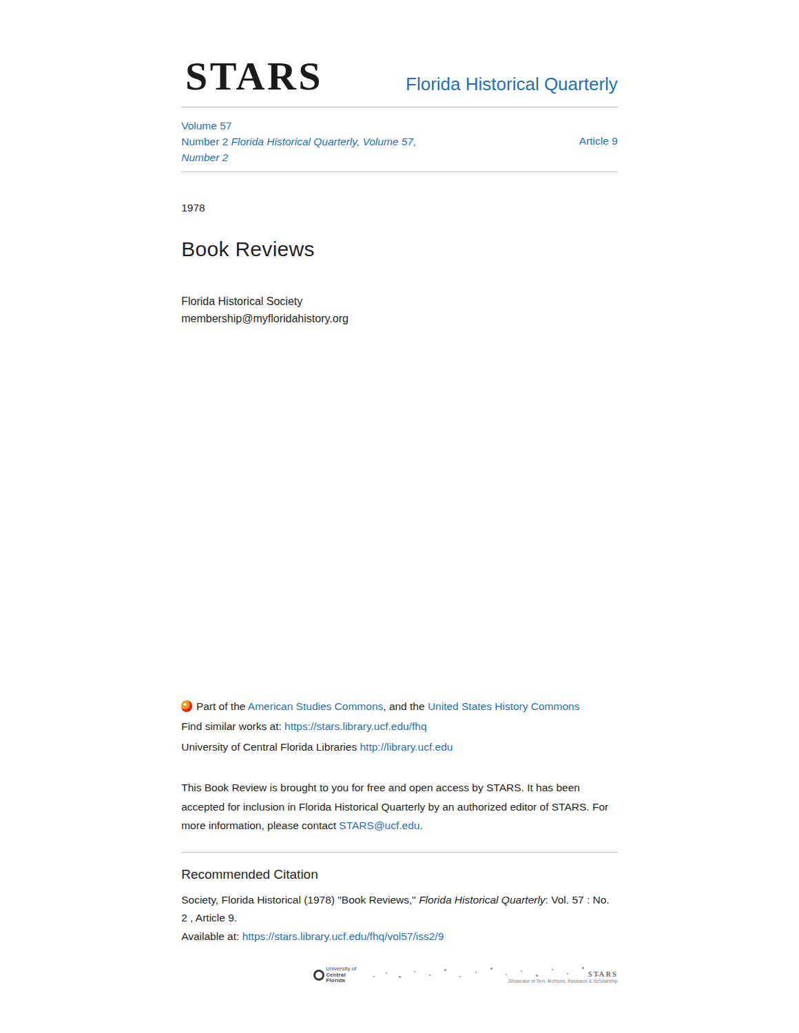STARS
Florida Historical Quarterly
Volume 57 Number 2 Florida Historical Quarterly, Volume 57, Number 2
Article 9
1978
Book Reviews
Florida Historical Society
membership@myfloridahistory.org
Part of the American Studies Commons, and the United States History Commons
Find similar works at: https://stars.library.ucf.edu/fhq
University of Central Florida Libraries http://library.ucf.edu
This Book Review is brought to you for free and open access by STARS. It has been accepted for inclusion in Florida Historical Quarterly by an authorized editor of STARS. For more information, please contact STARS@ucf.edu.
Recommended Citation
Society, Florida Historical (1978) "Book Reviews," Florida Historical Quarterly: Vol. 57 : No. 2 , Article 9.
Available at: https://stars.library.ucf.edu/fhq/vol57/iss2/9
University of Central Florida
STARS Showcase of Text, Archives, Research & Scholarship